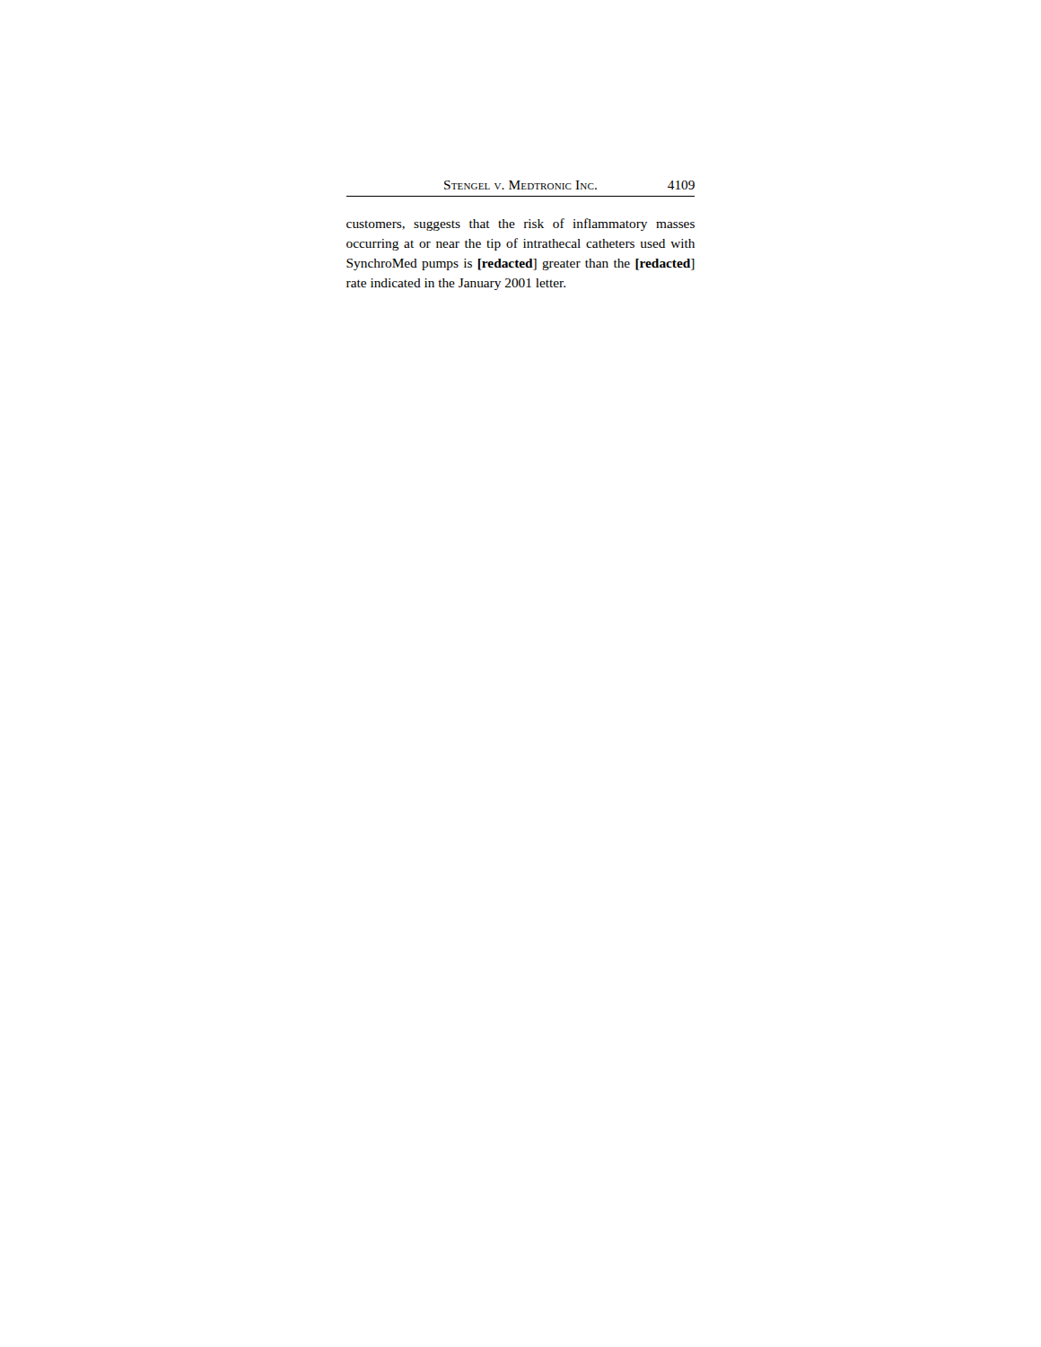Stengel v. Medtronic Inc. 4109
customers, suggests that the risk of inflammatory masses occurring at or near the tip of intrathecal catheters used with SynchroMed pumps is [redacted] greater than the [redacted] rate indicated in the January 2001 letter.